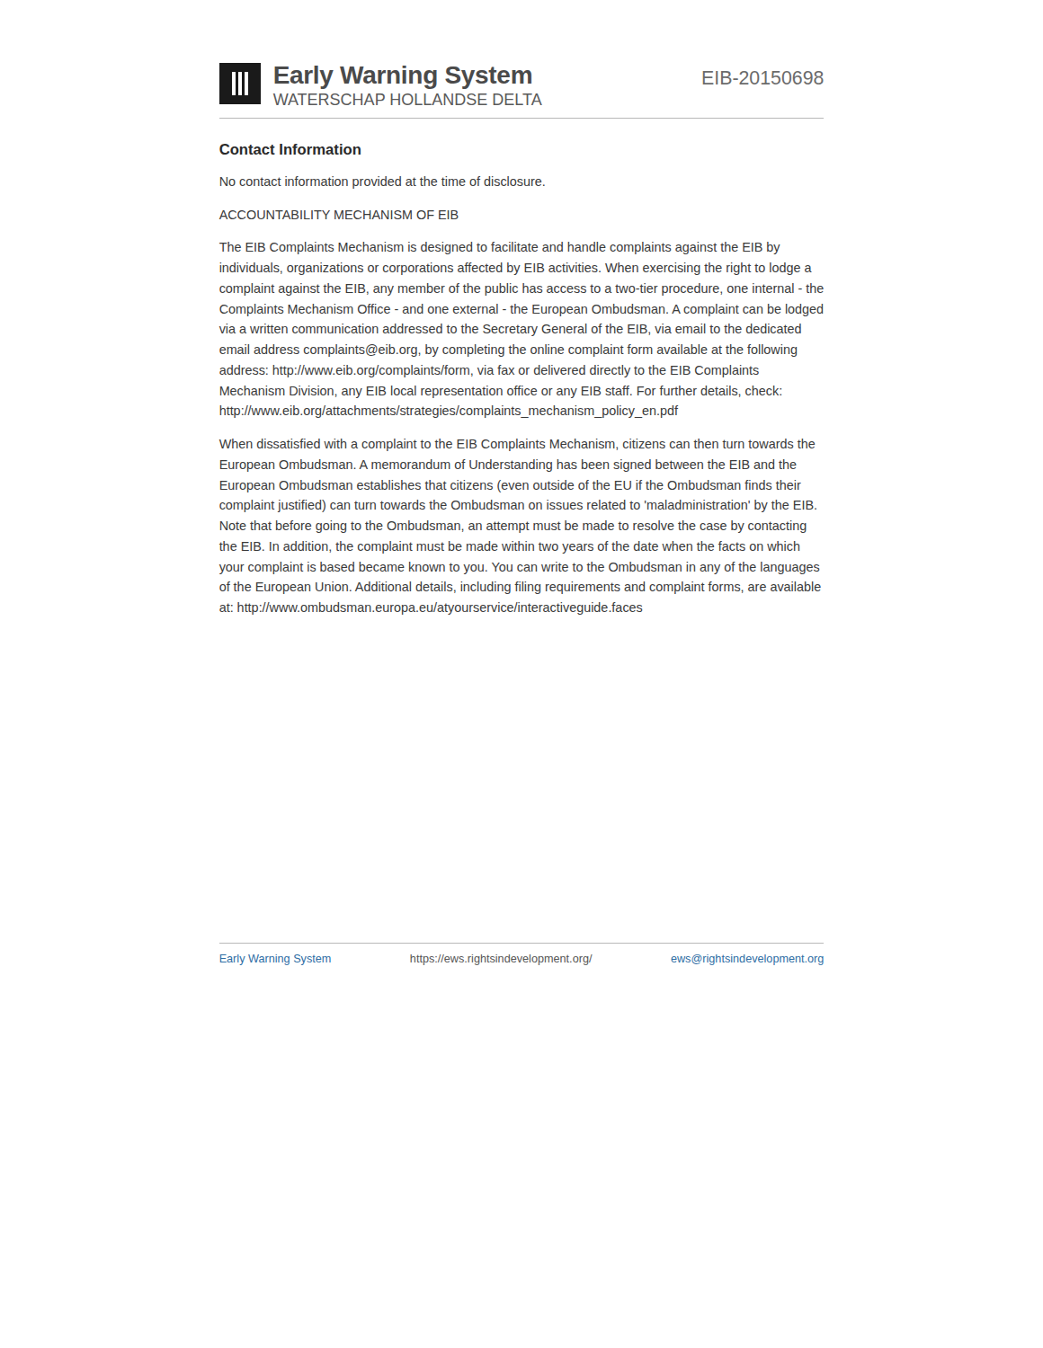Early Warning System
WATERSCHAP HOLLANDSE DELTA
EIB-20150698
Contact Information
No contact information provided at the time of disclosure.
ACCOUNTABILITY MECHANISM OF EIB
The EIB Complaints Mechanism is designed to facilitate and handle complaints against the EIB by individuals, organizations or corporations affected by EIB activities. When exercising the right to lodge a complaint against the EIB, any member of the public has access to a two-tier procedure, one internal - the Complaints Mechanism Office - and one external - the European Ombudsman. A complaint can be lodged via a written communication addressed to the Secretary General of the EIB, via email to the dedicated email address complaints@eib.org, by completing the online complaint form available at the following address: http://www.eib.org/complaints/form, via fax or delivered directly to the EIB Complaints Mechanism Division, any EIB local representation office or any EIB staff. For further details, check: http://www.eib.org/attachments/strategies/complaints_mechanism_policy_en.pdf
When dissatisfied with a complaint to the EIB Complaints Mechanism, citizens can then turn towards the European Ombudsman. A memorandum of Understanding has been signed between the EIB and the European Ombudsman establishes that citizens (even outside of the EU if the Ombudsman finds their complaint justified) can turn towards the Ombudsman on issues related to 'maladministration' by the EIB. Note that before going to the Ombudsman, an attempt must be made to resolve the case by contacting the EIB. In addition, the complaint must be made within two years of the date when the facts on which your complaint is based became known to you. You can write to the Ombudsman in any of the languages of the European Union. Additional details, including filing requirements and complaint forms, are available at: http://www.ombudsman.europa.eu/atyourservice/interactiveguide.faces
Early Warning System https://ews.rightsindevelopment.org/ ews@rightsindevelopment.org